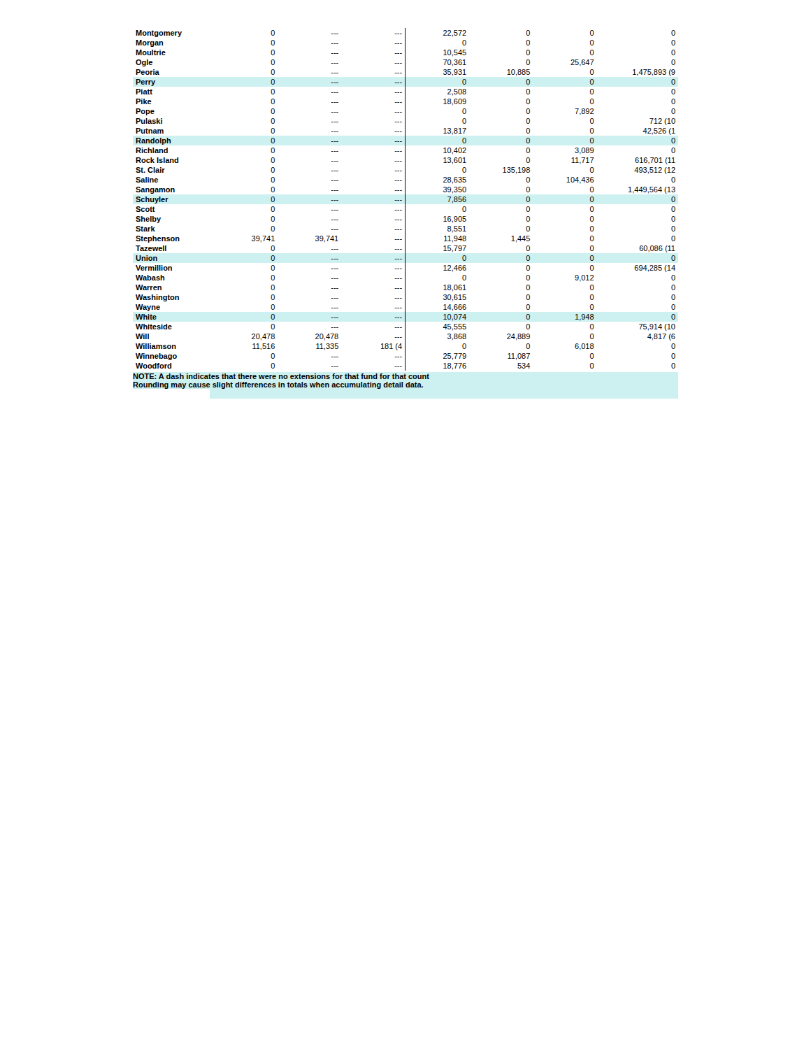| Montgomery | 0 | --- | --- | 22,572 | 0 | 0 | 0 |
| Morgan | 0 | --- | --- | 0 | 0 | 0 | 0 |
| Moultrie | 0 | --- | --- | 10,545 | 0 | 0 | 0 |
| Ogle | 0 | --- | --- | 70,361 | 0 | 25,647 | 0 |
| Peoria | 0 | --- | --- | 35,931 | 10,885 | 0 | 1,475,893 (9 |
| Perry | 0 | --- | --- | 0 | 0 | 0 | 0 |
| Piatt | 0 | --- | --- | 2,508 | 0 | 0 | 0 |
| Pike | 0 | --- | --- | 18,609 | 0 | 0 | 0 |
| Pope | 0 | --- | --- | 0 | 0 | 7,892 | 0 |
| Pulaski | 0 | --- | --- | 0 | 0 | 0 | 712 (10 |
| Putnam | 0 | --- | --- | 13,817 | 0 | 0 | 42,526 (1 |
| Randolph | 0 | --- | --- | 0 | 0 | 0 | 0 |
| Richland | 0 | --- | --- | 10,402 | 0 | 3,089 | 0 |
| Rock Island | 0 | --- | --- | 13,601 | 0 | 11,717 | 616,701 (11 |
| St. Clair | 0 | --- | --- | 0 | 135,198 | 0 | 493,512 (12 |
| Saline | 0 | --- | --- | 28,635 | 0 | 104,436 | 0 |
| Sangamon | 0 | --- | --- | 39,350 | 0 | 0 | 1,449,564 (13 |
| Schuyler | 0 | --- | --- | 7,856 | 0 | 0 | 0 |
| Scott | 0 | --- | --- | 0 | 0 | 0 | 0 |
| Shelby | 0 | --- | --- | 16,905 | 0 | 0 | 0 |
| Stark | 0 | --- | --- | 8,551 | 0 | 0 | 0 |
| Stephenson | 39,741 | 39,741 | --- | 11,948 | 1,445 | 0 | 0 |
| Tazewell | 0 | --- | --- | 15,797 | 0 | 0 | 60,086 (11 |
| Union | 0 | --- | --- | 0 | 0 | 0 | 0 |
| Vermillion | 0 | --- | --- | 12,466 | 0 | 0 | 694,285 (14 |
| Wabash | 0 | --- | --- | 0 | 0 | 9,012 | 0 |
| Warren | 0 | --- | --- | 18,061 | 0 | 0 | 0 |
| Washington | 0 | --- | --- | 30,615 | 0 | 0 | 0 |
| Wayne | 0 | --- | --- | 14,666 | 0 | 0 | 0 |
| White | 0 | --- | --- | 10,074 | 0 | 1,948 | 0 |
| Whiteside | 0 | --- | --- | 45,555 | 0 | 0 | 75,914 (10 |
| Will | 20,478 | 20,478 | --- | 3,868 | 24,889 | 0 | 4,817 (6 |
| Williamson | 11,516 | 11,335 | 181 (4 | 0 | 0 | 6,018 | 0 |
| Winnebago | 0 | --- | --- | 25,779 | 11,087 | 0 | 0 |
| Woodford | 0 | --- | --- | 18,776 | 534 | 0 | 0 |
NOTE: A dash indicates that there were no extensions for that fund for that count
Rounding may cause slight differences in totals when accumulating detail data.